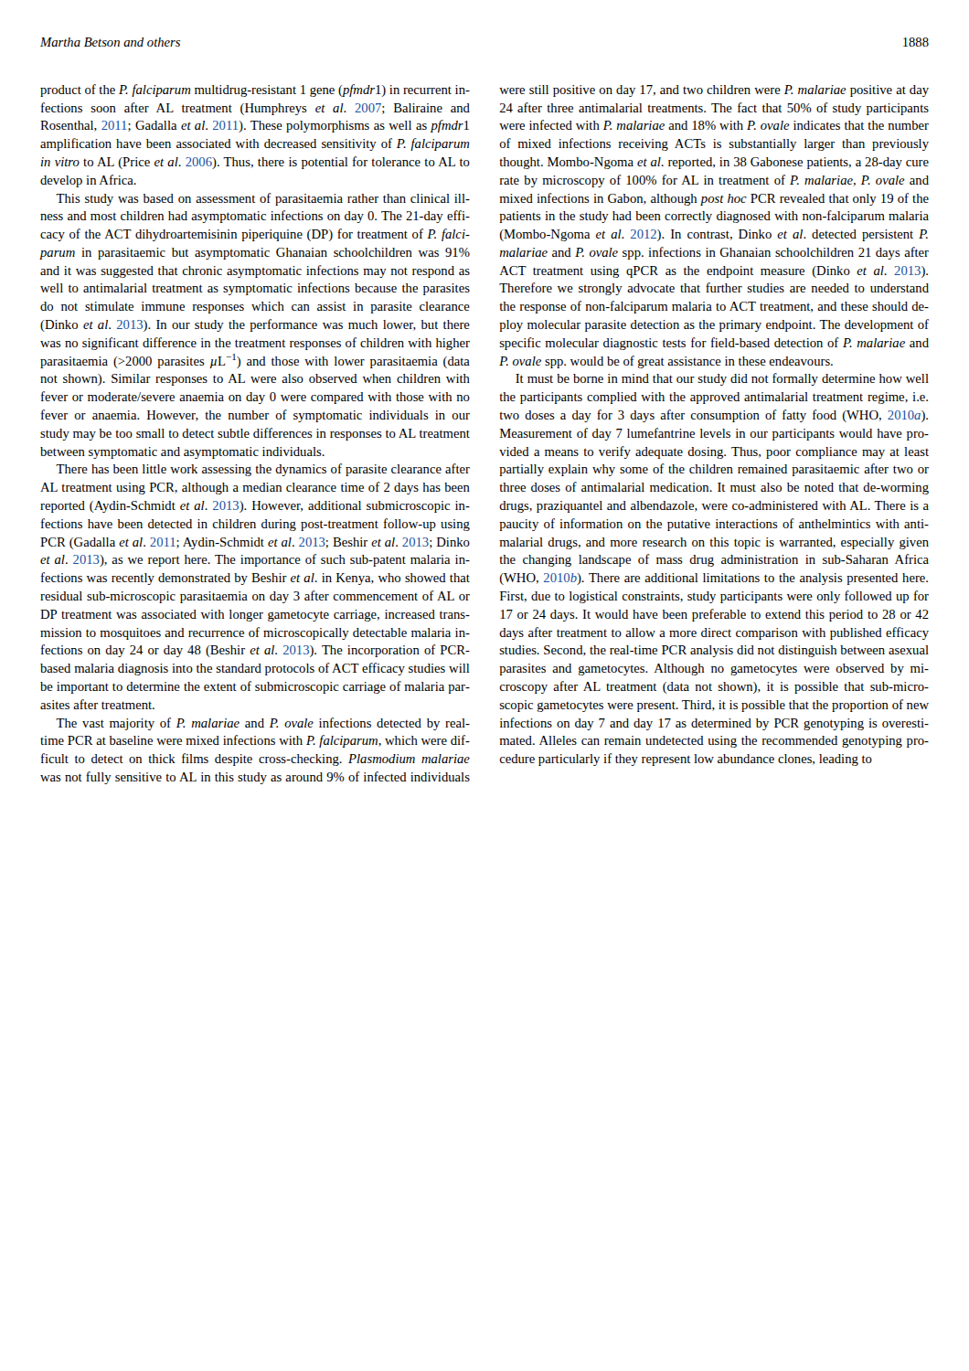Martha Betson and others 1888
product of the P. falciparum multidrug-resistant 1 gene (pfmdr1) in recurrent infections soon after AL treatment (Humphreys et al. 2007; Baliraine and Rosenthal, 2011; Gadalla et al. 2011). These polymorphisms as well as pfmdr1 amplification have been associated with decreased sensitivity of P. falciparum in vitro to AL (Price et al. 2006). Thus, there is potential for tolerance to AL to develop in Africa.
This study was based on assessment of parasitaemia rather than clinical illness and most children had asymptomatic infections on day 0. The 21-day efficacy of the ACT dihydroartemisinin piperiquine (DP) for treatment of P. falciparum in parasitaemic but asymptomatic Ghanaian schoolchildren was 91% and it was suggested that chronic asymptomatic infections may not respond as well to antimalarial treatment as symptomatic infections because the parasites do not stimulate immune responses which can assist in parasite clearance (Dinko et al. 2013). In our study the performance was much lower, but there was no significant difference in the treatment responses of children with higher parasitaemia (>2000 parasites µ L−1) and those with lower parasitaemia (data not shown). Similar responses to AL were also observed when children with fever or moderate/severe anaemia on day 0 were compared with those with no fever or anaemia. However, the number of symptomatic individuals in our study may be too small to detect subtle differences in responses to AL treatment between symptomatic and asymptomatic individuals.
There has been little work assessing the dynamics of parasite clearance after AL treatment using PCR, although a median clearance time of 2 days has been reported (Aydin-Schmidt et al. 2013). However, additional submicroscopic infections have been detected in children during post-treatment follow-up using PCR (Gadalla et al. 2011; Aydin-Schmidt et al. 2013; Beshir et al. 2013; Dinko et al. 2013), as we report here. The importance of such sub-patent malaria infections was recently demonstrated by Beshir et al. in Kenya, who showed that residual sub-microscopic parasitaemia on day 3 after commencement of AL or DP treatment was associated with longer gametocyte carriage, increased transmission to mosquitoes and recurrence of microscopically detectable malaria infections on day 24 or day 48 (Beshir et al. 2013). The incorporation of PCR-based malaria diagnosis into the standard protocols of ACT efficacy studies will be important to determine the extent of submicroscopic carriage of malaria parasites after treatment.
The vast majority of P. malariae and P. ovale infections detected by real-time PCR at baseline were mixed infections with P. falciparum, which were difficult to detect on thick films despite cross-checking. Plasmodium malariae was not fully sensitive to AL in this study as around 9% of infected individuals were still positive on day 17, and two children were P. malariae positive at day 24 after three antimalarial treatments. The fact that 50% of study participants were infected with P. malariae and 18% with P. ovale indicates that the number of mixed infections receiving ACTs is substantially larger than previously thought. Mombo-Ngoma et al. reported, in 38 Gabonese patients, a 28-day cure rate by microscopy of 100% for AL in treatment of P. malariae, P. ovale and mixed infections in Gabon, although post hoc PCR revealed that only 19 of the patients in the study had been correctly diagnosed with non-falciparum malaria (Mombo-Ngoma et al. 2012). In contrast, Dinko et al. detected persistent P. malariae and P. ovale spp. infections in Ghanaian schoolchildren 21 days after ACT treatment using qPCR as the endpoint measure (Dinko et al. 2013). Therefore we strongly advocate that further studies are needed to understand the response of non-falciparum malaria to ACT treatment, and these should deploy molecular parasite detection as the primary endpoint. The development of specific molecular diagnostic tests for field-based detection of P. malariae and P. ovale spp. would be of great assistance in these endeavours.
It must be borne in mind that our study did not formally determine how well the participants complied with the approved antimalarial treatment regime, i.e. two doses a day for 3 days after consumption of fatty food (WHO, 2010a). Measurement of day 7 lumefantrine levels in our participants would have provided a means to verify adequate dosing. Thus, poor compliance may at least partially explain why some of the children remained parasitaemic after two or three doses of antimalarial medication. It must also be noted that de-worming drugs, praziquantel and albendazole, were co-administered with AL. There is a paucity of information on the putative interactions of anthelmintics with antimalarial drugs, and more research on this topic is warranted, especially given the changing landscape of mass drug administration in sub-Saharan Africa (WHO, 2010b). There are additional limitations to the analysis presented here. First, due to logistical constraints, study participants were only followed up for 17 or 24 days. It would have been preferable to extend this period to 28 or 42 days after treatment to allow a more direct comparison with published efficacy studies. Second, the real-time PCR analysis did not distinguish between asexual parasites and gametocytes. Although no gametocytes were observed by microscopy after AL treatment (data not shown), it is possible that sub-microscopic gametocytes were present. Third, it is possible that the proportion of new infections on day 7 and day 17 as determined by PCR genotyping is overestimated. Alleles can remain undetected using the recommended genotyping procedure particularly if they represent low abundance clones, leading to